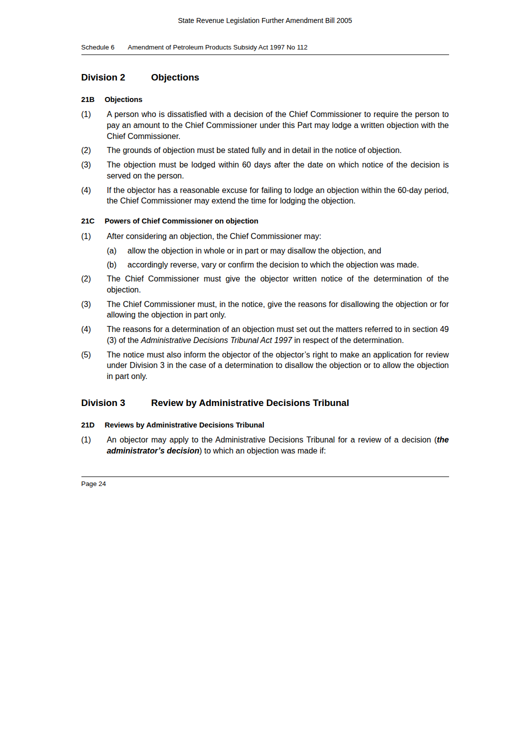State Revenue Legislation Further Amendment Bill 2005
Schedule 6 Amendment of Petroleum Products Subsidy Act 1997 No 112
Division 2 Objections
21BObjections
(1) A person who is dissatisfied with a decision of the Chief Commissioner to require the person to pay an amount to the Chief Commissioner under this Part may lodge a written objection with the Chief Commissioner.
(2) The grounds of objection must be stated fully and in detail in the notice of objection.
(3) The objection must be lodged within 60 days after the date on which notice of the decision is served on the person.
(4) If the objector has a reasonable excuse for failing to lodge an objection within the 60-day period, the Chief Commissioner may extend the time for lodging the objection.
21CPowers of Chief Commissioner on objection
(1) After considering an objection, the Chief Commissioner may:
(a) allow the objection in whole or in part or may disallow the objection, and
(b) accordingly reverse, vary or confirm the decision to which the objection was made.
(2) The Chief Commissioner must give the objector written notice of the determination of the objection.
(3) The Chief Commissioner must, in the notice, give the reasons for disallowing the objection or for allowing the objection in part only.
(4) The reasons for a determination of an objection must set out the matters referred to in section 49 (3) of the Administrative Decisions Tribunal Act 1997 in respect of the determination.
(5) The notice must also inform the objector of the objector’s right to make an application for review under Division 3 in the case of a determination to disallow the objection or to allow the objection in part only.
Division 3 Review by Administrative Decisions Tribunal
21DReviews by Administrative Decisions Tribunal
(1) An objector may apply to the Administrative Decisions Tribunal for a review of a decision (the administrator’s decision) to which an objection was made if:
Page 24